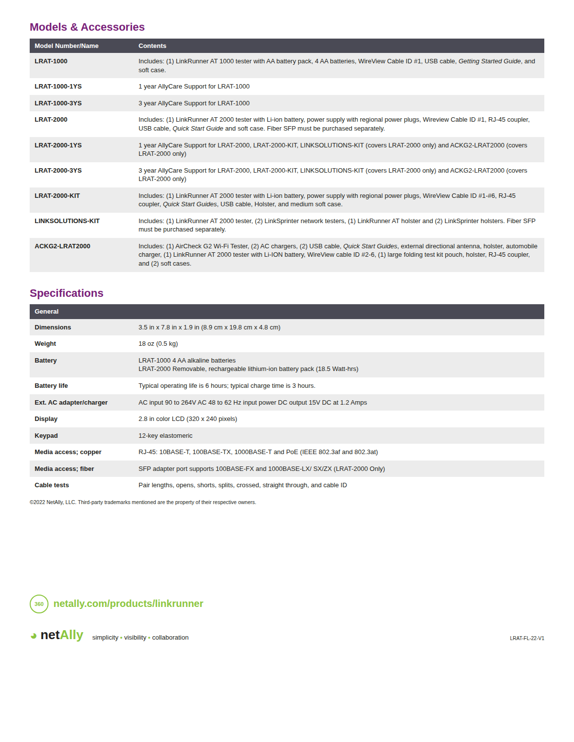Models & Accessories
| Model Number/Name | Contents |
| --- | --- |
| LRAT-1000 | Includes: (1) LinkRunner AT 1000 tester with AA battery pack, 4 AA batteries, WireView Cable ID #1, USB cable, Getting Started Guide , and soft case. |
| LRAT-1000-1YS | 1 year AllyCare Support for LRAT-1000 |
| LRAT-1000-3YS | 3 year AllyCare Support for LRAT-1000 |
| LRAT-2000 | Includes: (1) LinkRunner AT 2000 tester with Li-ion battery, power supply with regional power plugs, Wireview Cable ID #1, RJ-45 coupler, USB cable, Quick Start Guide and soft case. Fiber SFP must be purchased separately. |
| LRAT-2000-1YS | 1 year AllyCare Support for LRAT-2000, LRAT-2000-KIT, LINKSOLUTIONS-KIT (covers LRAT-2000 only) and ACKG2-LRAT2000 (covers LRAT-2000 only) |
| LRAT-2000-3YS | 3 year AllyCare Support for LRAT-2000, LRAT-2000-KIT, LINKSOLUTIONS-KIT (covers LRAT-2000 only) and ACKG2-LRAT2000 (covers LRAT-2000 only) |
| LRAT-2000-KIT | Includes: (1) LinkRunner AT 2000 tester with Li-ion battery, power supply with regional power plugs, WireView Cable ID #1-#6, RJ-45 coupler, Quick Start Guides , USB cable, Holster, and medium soft case. |
| LINKSOLUTIONS-KIT | Includes: (1) LinkRunner AT 2000 tester, (2) LinkSprinter network testers, (1) LinkRunner AT holster and (2) LinkSprinter holsters. Fiber SFP must be purchased separately. |
| ACKG2-LRAT2000 | Includes: (1) AirCheck G2 Wi-Fi Tester, (2) AC chargers, (2) USB cable, Quick Start Guides , external directional antenna, holster, automobile charger, (1) LinkRunner AT 2000 tester with Li-ION battery, WireView cable ID #2-6, (1) large folding test kit pouch, holster, RJ-45 coupler, and (2) soft cases. |
Specifications
General
| Dimensions | 3.5 in x 7.8 in x 1.9 in (8.9 cm x 19.8 cm x 4.8 cm) |
| Weight | 18 oz (0.5 kg) |
| Battery | LRAT-1000 4 AA alkaline batteries LRAT-2000 Removable, rechargeable lithium-ion battery pack (18.5 Watt-hrs) |
| Battery life | Typical operating life is 6 hours; typical charge time is 3 hours. |
| Ext. AC adapter/charger | AC input 90 to 264V AC 48 to 62 Hz input power DC output 15V DC at 1.2 Amps |
| Display | 2.8 in color LCD (320 x 240 pixels) |
| Keypad | 12-key elastomeric |
| Media access; copper | RJ-45: 10BASE-T, 100BASE-TX, 1000BASE-T and PoE (IEEE 802.3af and 802.3at) |
| Media access; fiber | SFP adapter port supports 100BASE-FX and 1000BASE-LX/ SX/ZX (LRAT-2000 Only) |
| Cable tests | Pair lengths, opens, shorts, splits, crossed, straight through, and cable ID |
©2022 NetAlly, LLC. Third-party trademarks mentioned are the property of their respective owners.
360
netally.com/products/linkrunner
◕ netAlly
simplicity • visibility • collaboration
LRAT-FL-22-V1